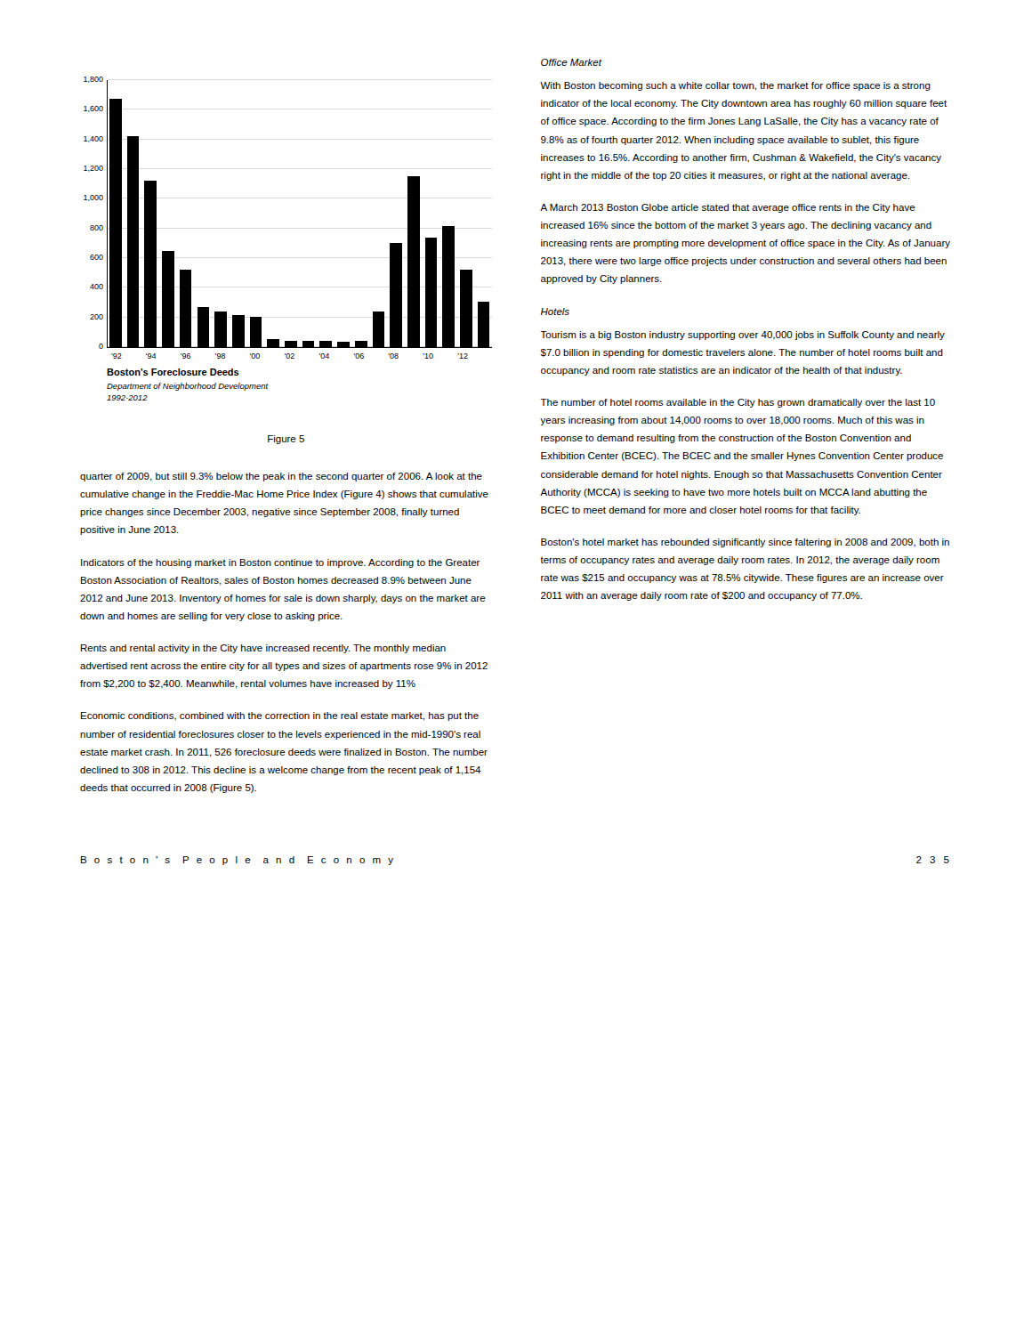1,800
1,600
1,400
1,200
1,000
800
600
400
200
0
'92 '94 '96 '98 '00 '02 '04 '06 '08 '10 '12
Boston's Foreclosure Deeds
Department of Neighborhood Development
1992-2012
Figure 5
quarter of 2009, but still 9.3% below the peak in the second quarter of 2006. A look at the cumulative change in the Freddie-Mac Home Price Index (Figure 4) shows that cumulative price changes since December 2003, negative since September 2008, finally turned positive in June 2013.
Indicators of the housing market in Boston continue to improve. According to the Greater Boston Association of Realtors, sales of Boston homes decreased 8.9% between June 2012 and June 2013. Inventory of homes for sale is down sharply, days on the market are down and homes are selling for very close to asking price.
Rents and rental activity in the City have increased recently. The monthly median advertised rent across the entire city for all types and sizes of apartments rose 9% in 2012 from $2,200 to $2,400. Meanwhile, rental volumes have increased by 11%
Economic conditions, combined with the correction in the real estate market, has put the number of residential foreclosures closer to the levels experienced in the mid-1990's real estate market crash. In 2011, 526 foreclosure deeds were finalized in Boston. The number declined to 308 in 2012. This decline is a welcome change from the recent peak of 1,154 deeds that occurred in 2008 (Figure 5).
Office Market
With Boston becoming such a white collar town, the market for office space is a strong indicator of the local economy. The City downtown area has roughly 60 million square feet of office space. According to the firm Jones Lang LaSalle, the City has a vacancy rate of 9.8% as of fourth quarter 2012. When including space available to sublet, this figure increases to 16.5%. According to another firm, Cushman & Wakefield, the City's vacancy right in the middle of the top 20 cities it measures, or right at the national average.
A March 2013 Boston Globe article stated that average office rents in the City have increased 16% since the bottom of the market 3 years ago. The declining vacancy and increasing rents are prompting more development of office space in the City. As of January 2013, there were two large office projects under construction and several others had been approved by City planners.
Hotels
Tourism is a big Boston industry supporting over 40,000 jobs in Suffolk County and nearly $7.0 billion in spending for domestic travelers alone. The number of hotel rooms built and occupancy and room rate statistics are an indicator of the health of that industry.
The number of hotel rooms available in the City has grown dramatically over the last 10 years increasing from about 14,000 rooms to over 18,000 rooms. Much of this was in response to demand resulting from the construction of the Boston Convention and Exhibition Center (BCEC). The BCEC and the smaller Hynes Convention Center produce considerable demand for hotel nights. Enough so that Massachusetts Convention Center Authority (MCCA) is seeking to have two more hotels built on MCCA land abutting the BCEC to meet demand for more and closer hotel rooms for that facility.
Boston's hotel market has rebounded significantly since faltering in 2008 and 2009, both in terms of occupancy rates and average daily room rates. In 2012, the average daily room rate was $215 and occupancy was at 78.5% citywide. These figures are an increase over 2011 with an average daily room rate of $200 and occupancy of 77.0%.
B o s t o n ' s P e o p l e a n d E c o n o m y
2 3 5